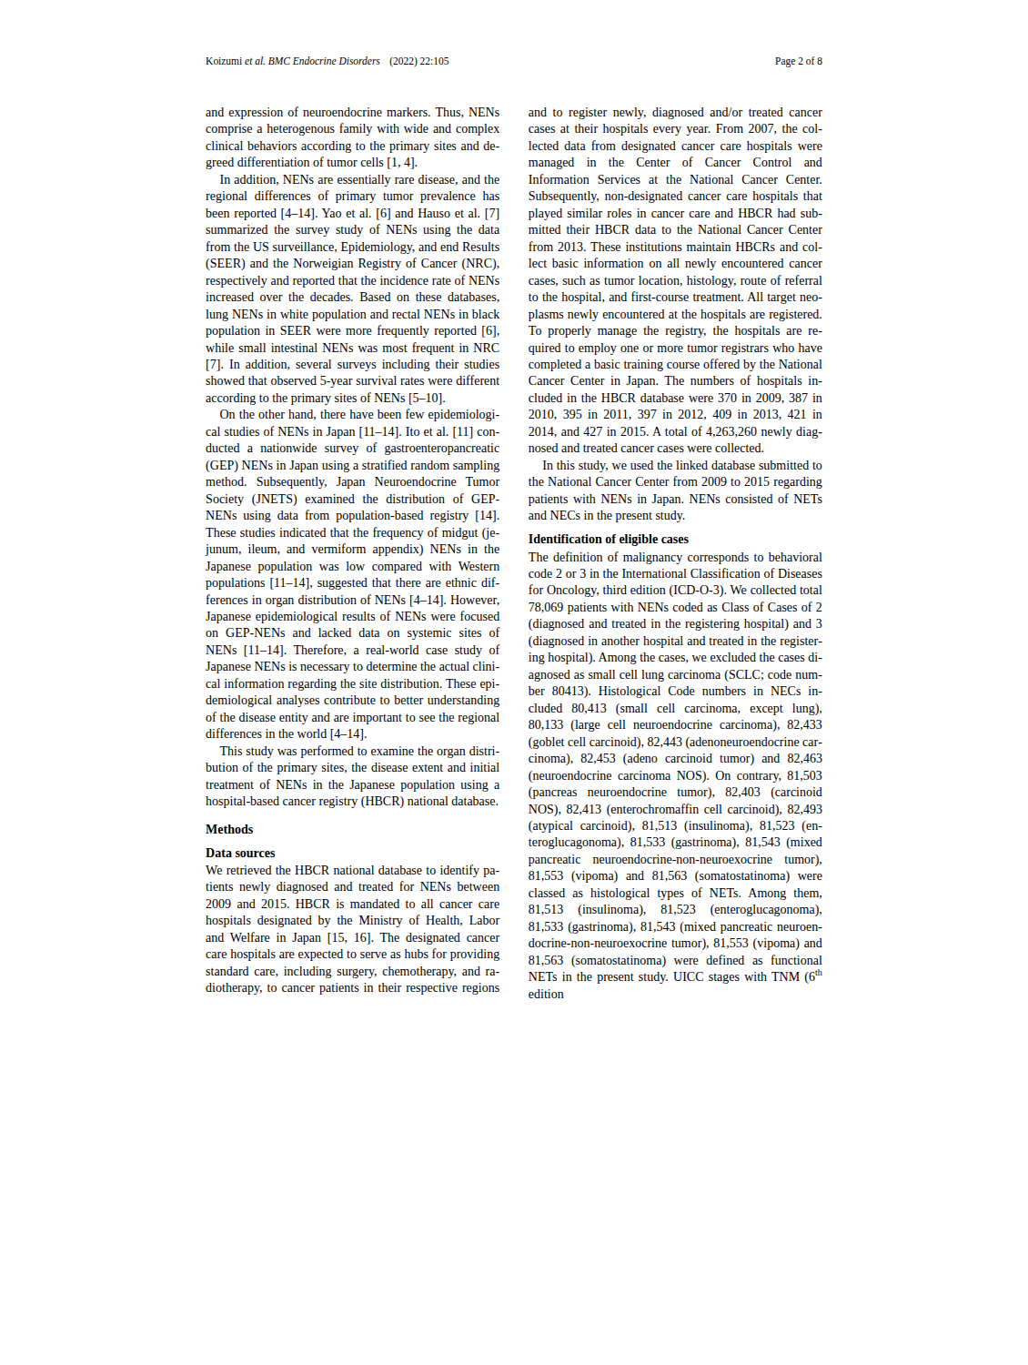Koizumi et al. BMC Endocrine Disorders(2022) 22:105
Page 2 of 8
and expression of neuroendocrine markers. Thus, NENs comprise a heterogenous family with wide and complex clinical behaviors according to the primary sites and degreed differentiation of tumor cells [1, 4].
In addition, NENs are essentially rare disease, and the regional differences of primary tumor prevalence has been reported [4–14]. Yao et al. [6] and Hauso et al. [7] summarized the survey study of NENs using the data from the US surveillance, Epidemiology, and end Results (SEER) and the Norweigian Registry of Cancer (NRC), respectively and reported that the incidence rate of NENs increased over the decades. Based on these databases, lung NENs in white population and rectal NENs in black population in SEER were more frequently reported [6], while small intestinal NENs was most frequent in NRC [7]. In addition, several surveys including their studies showed that observed 5-year survival rates were different according to the primary sites of NENs [5–10].
On the other hand, there have been few epidemiological studies of NENs in Japan [11–14]. Ito et al. [11] conducted a nationwide survey of gastroenteropancreatic (GEP) NENs in Japan using a stratified random sampling method. Subsequently, Japan Neuroendocrine Tumor Society (JNETS) examined the distribution of GEP-NENs using data from population-based registry [14]. These studies indicated that the frequency of midgut (jejunum, ileum, and vermiform appendix) NENs in the Japanese population was low compared with Western populations [11–14], suggested that there are ethnic differences in organ distribution of NENs [4–14]. However, Japanese epidemiological results of NENs were focused on GEP-NENs and lacked data on systemic sites of NENs [11–14]. Therefore, a real-world case study of Japanese NENs is necessary to determine the actual clinical information regarding the site distribution. These epidemiological analyses contribute to better understanding of the disease entity and are important to see the regional differences in the world [4–14].
This study was performed to examine the organ distribution of the primary sites, the disease extent and initial treatment of NENs in the Japanese population using a hospital-based cancer registry (HBCR) national database.
Methods
Data sources
We retrieved the HBCR national database to identify patients newly diagnosed and treated for NENs between 2009 and 2015. HBCR is mandated to all cancer care hospitals designated by the Ministry of Health, Labor and Welfare in Japan [15, 16]. The designated cancer care hospitals are expected to serve as hubs for providing standard care, including surgery, chemotherapy, and radiotherapy, to cancer patients in their respective regions and to register newly, diagnosed and/or treated cancer cases at their hospitals every year. From 2007, the collected data from designated cancer care hospitals were managed in the Center of Cancer Control and Information Services at the National Cancer Center. Subsequently, non-designated cancer care hospitals that played similar roles in cancer care and HBCR had submitted their HBCR data to the National Cancer Center from 2013. These institutions maintain HBCRs and collect basic information on all newly encountered cancer cases, such as tumor location, histology, route of referral to the hospital, and first-course treatment. All target neoplasms newly encountered at the hospitals are registered. To properly manage the registry, the hospitals are required to employ one or more tumor registrars who have completed a basic training course offered by the National Cancer Center in Japan. The numbers of hospitals included in the HBCR database were 370 in 2009, 387 in 2010, 395 in 2011, 397 in 2012, 409 in 2013, 421 in 2014, and 427 in 2015. A total of 4,263,260 newly diagnosed and treated cancer cases were collected.
In this study, we used the linked database submitted to the National Cancer Center from 2009 to 2015 regarding patients with NENs in Japan. NENs consisted of NETs and NECs in the present study.
Identification of eligible cases
The definition of malignancy corresponds to behavioral code 2 or 3 in the International Classification of Diseases for Oncology, third edition (ICD-O-3). We collected total 78,069 patients with NENs coded as Class of Cases of 2 (diagnosed and treated in the registering hospital) and 3 (diagnosed in another hospital and treated in the registering hospital). Among the cases, we excluded the cases diagnosed as small cell lung carcinoma (SCLC; code number 80413). Histological Code numbers in NECs included 80,413 (small cell carcinoma, except lung), 80,133 (large cell neuroendocrine carcinoma), 82,433 (goblet cell carcinoid), 82,443 (adenoneuroendocrine carcinoma), 82,453 (adeno carcinoid tumor) and 82,463 (neuroendocrine carcinoma NOS). On contrary, 81,503 (pancreas neuroendocrine tumor), 82,403 (carcinoid NOS), 82,413 (enterochromaffin cell carcinoid), 82,493 (atypical carcinoid), 81,513 (insulinoma), 81,523 (enteroglucagonoma), 81,533 (gastrinoma), 81,543 (mixed pancreatic neuroendocrine-non-neuroexocrine tumor), 81,553 (vipoma) and 81,563 (somatostatinoma) were classed as histological types of NETs. Among them, 81,513 (insulinoma), 81,523 (enteroglucagonoma), 81,533 (gastrinoma), 81,543 (mixed pancreatic neuroendocrine-non-neuroexocrine tumor), 81,553 (vipoma) and 81,563 (somatostatinoma) were defined as functional NETs in the present study. UICC stages with TNM (6th edition